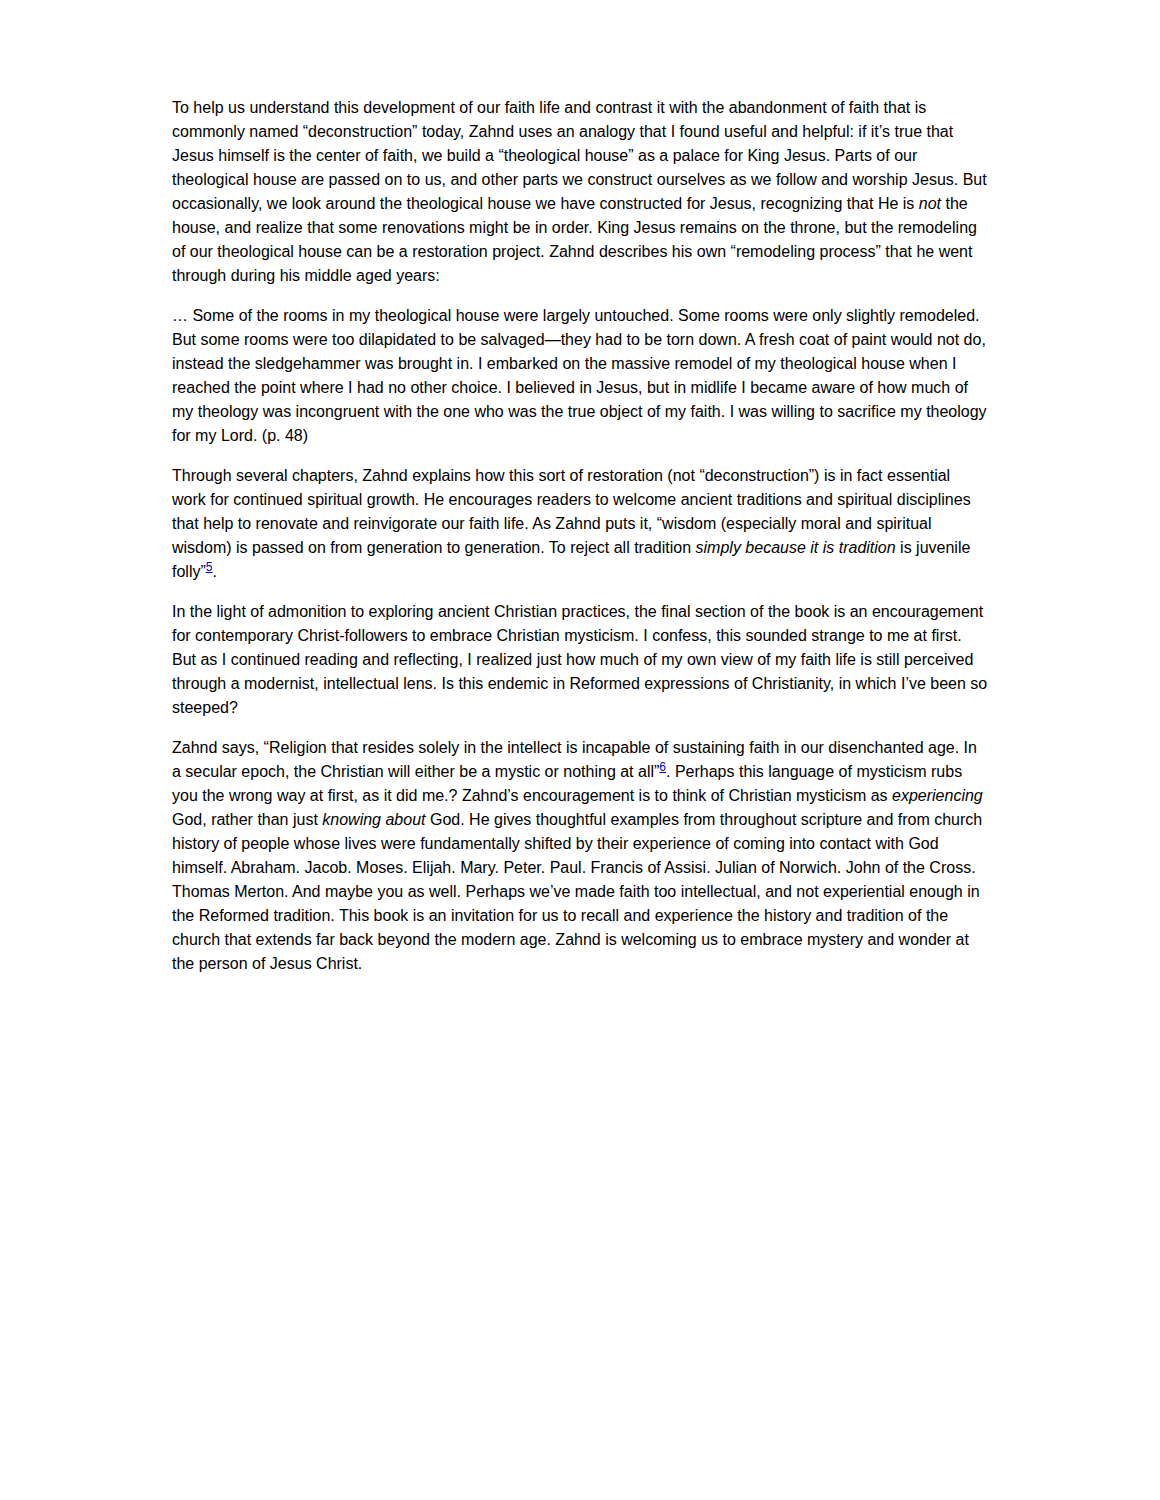To help us understand this development of our faith life and contrast it with the abandonment of faith that is commonly named “deconstruction” today, Zahnd uses an analogy that I found useful and helpful: if it’s true that Jesus himself is the center of faith, we build a “theological house” as a palace for King Jesus. Parts of our theological house are passed on to us, and other parts we construct ourselves as we follow and worship Jesus. But occasionally, we look around the theological house we have constructed for Jesus, recognizing that He is not the house, and realize that some renovations might be in order. King Jesus remains on the throne, but the remodeling of our theological house can be a restoration project. Zahnd describes his own “remodeling process” that he went through during his middle aged years:
… Some of the rooms in my theological house were largely untouched. Some rooms were only slightly remodeled. But some rooms were too dilapidated to be salvaged—they had to be torn down. A fresh coat of paint would not do, instead the sledgehammer was brought in. I embarked on the massive remodel of my theological house when I reached the point where I had no other choice. I believed in Jesus, but in midlife I became aware of how much of my theology was incongruent with the one who was the true object of my faith. I was willing to sacrifice my theology for my Lord. (p. 48)
Through several chapters, Zahnd explains how this sort of restoration (not “deconstruction”) is in fact essential work for continued spiritual growth. He encourages readers to welcome ancient traditions and spiritual disciplines that help to renovate and reinvigorate our faith life. As Zahnd puts it, “wisdom (especially moral and spiritual wisdom) is passed on from generation to generation. To reject all tradition simply because it is tradition is juvenile folly”5.
In the light of admonition to exploring ancient Christian practices, the final section of the book is an encouragement for contemporary Christ-followers to embrace Christian mysticism. I confess, this sounded strange to me at first. But as I continued reading and reflecting, I realized just how much of my own view of my faith life is still perceived through a modernist, intellectual lens. Is this endemic in Reformed expressions of Christianity, in which I’ve been so steeped?
Zahnd says, “Religion that resides solely in the intellect is incapable of sustaining faith in our disenchanted age. In a secular epoch, the Christian will either be a mystic or nothing at all”6. Perhaps this language of mysticism rubs you the wrong way at first, as it did me.? Zahnd’s encouragement is to think of Christian mysticism as experiencing God, rather than just knowing about God. He gives thoughtful examples from throughout scripture and from church history of people whose lives were fundamentally shifted by their experience of coming into contact with God himself. Abraham. Jacob. Moses. Elijah. Mary. Peter. Paul. Francis of Assisi. Julian of Norwich. John of the Cross. Thomas Merton. And maybe you as well. Perhaps we’ve made faith too intellectual, and not experiential enough in the Reformed tradition. This book is an invitation for us to recall and experience the history and tradition of the church that extends far back beyond the modern age. Zahnd is welcoming us to embrace mystery and wonder at the person of Jesus Christ.